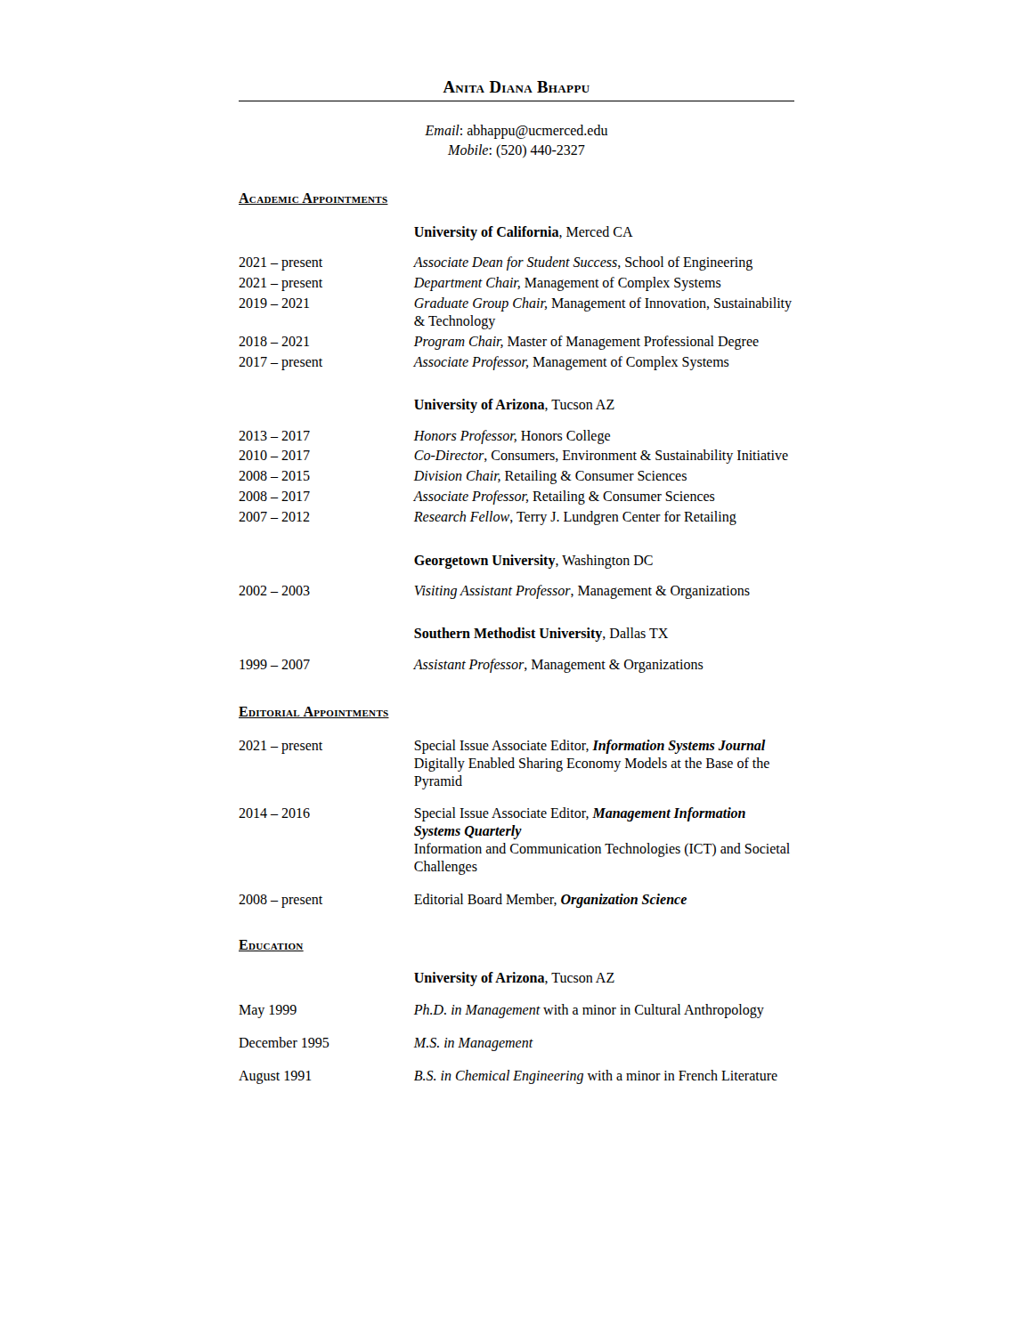Anita Diana Bhappu
Email: abhappu@ucmerced.edu
Mobile: (520) 440-2327
Academic Appointments
University of California, Merced CA
| 2021 – present | Associate Dean for Student Success , School of Engineering |
| 2021 – present | Department Chair, Management of Complex Systems |
| 2019 – 2021 | Graduate Group Chair, Management of Innovation, Sustainability & Technology |
| 2018 – 2021 | Program Chair, Master of Management Professional Degree |
| 2017 – present | Associate Professor, Management of Complex Systems |
University of Arizona, Tucson AZ
| 2013 – 2017 | Honors Professor, Honors College |
| 2010 – 2017 | Co-Director , Consumers, Environment & Sustainability Initiative |
| 2008 – 2015 | Division Chair, Retailing & Consumer Sciences |
| 2008 – 2017 | Associate Professor, Retailing & Consumer Sciences |
| 2007 – 2012 | Research Fellow , Terry J. Lundgren Center for Retailing |
Georgetown University, Washington DC
| 2002 – 2003 | Visiting Assistant Professor , Management & Organizations |
Southern Methodist University, Dallas TX
| 1999 – 2007 | Assistant Professor , Management & Organizations |
Editorial Appointments
| 2021 – present | Special Issue Associate Editor, Information Systems Journal Digitally Enabled Sharing Economy Models at the Base of the Pyramid |
| 2014 – 2016 | Special Issue Associate Editor, Management Information Systems Quarterly Information and Communication Technologies (ICT) and Societal Challenges |
| 2008 – present | Editorial Board Member, Organization Science |
Education
University of Arizona, Tucson AZ
| May 1999 | Ph.D. in Management with a minor in Cultural Anthropology |
| December 1995 | M.S. in Management |
| August 1991 | B.S. in Chemical Engineering with a minor in French Literature |